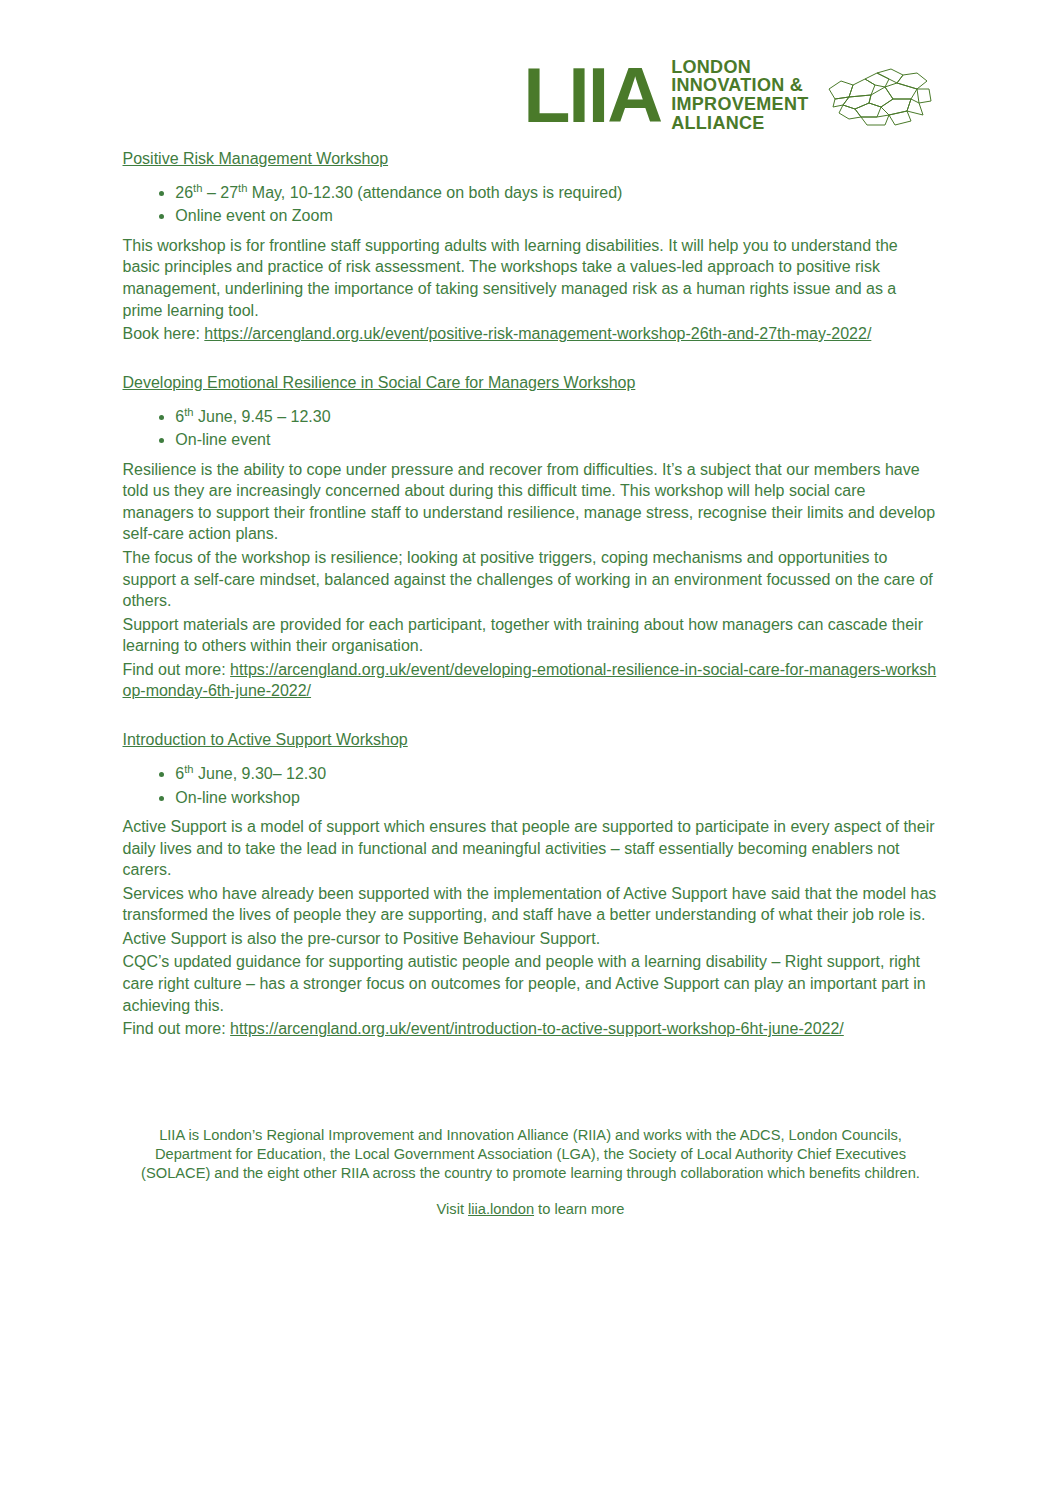LIIA LONDON
INNOVATION &
IMPROVEMENT
ALLIANCE
Positive Risk Management Workshop
26th – 27th May, 10-12.30 (attendance on both days is required)
Online event on Zoom
This workshop is for frontline staff supporting adults with learning disabilities. It will help you to understand the basic principles and practice of risk assessment. The workshops take a values-led approach to positive risk management, underlining the importance of taking sensitively managed risk as a human rights issue and as a prime learning tool.
Book here: https://arcengland.org.uk/event/positive-risk-management-workshop-26th-and-27th-may-2022/
Developing Emotional Resilience in Social Care for Managers Workshop
6th June, 9.45 – 12.30
On-line event
Resilience is the ability to cope under pressure and recover from difficulties. It’s a subject that our members have told us they are increasingly concerned about during this difficult time. This workshop will help social care managers to support their frontline staff to understand resilience, manage stress, recognise their limits and develop self-care action plans.
The focus of the workshop is resilience; looking at positive triggers, coping mechanisms and opportunities to support a self-care mindset, balanced against the challenges of working in an environment focussed on the care of others.
Support materials are provided for each participant, together with training about how managers can cascade their learning to others within their organisation.
Find out more: https://arcengland.org.uk/event/developing-emotional-resilience-in-social-care-for-managers-workshop-monday-6th-june-2022/
Introduction to Active Support Workshop
6th June, 9.30– 12.30
On-line workshop
Active Support is a model of support which ensures that people are supported to participate in every aspect of their daily lives and to take the lead in functional and meaningful activities – staff essentially becoming enablers not carers.
Services who have already been supported with the implementation of Active Support have said that the model has transformed the lives of people they are supporting, and staff have a better understanding of what their job role is.
Active Support is also the pre-cursor to Positive Behaviour Support.
CQC’s updated guidance for supporting autistic people and people with a learning disability – Right support, right care right culture – has a stronger focus on outcomes for people, and Active Support can play an important part in achieving this.
Find out more: https://arcengland.org.uk/event/introduction-to-active-support-workshop-6ht-june-2022/
LIIA is London’s Regional Improvement and Innovation Alliance (RIIA) and works with the ADCS, London Councils, Department for Education, the Local Government Association (LGA), the Society of Local Authority Chief Executives (SOLACE) and the eight other RIIA across the country to promote learning through collaboration which benefits children.
Visit liia.london to learn more